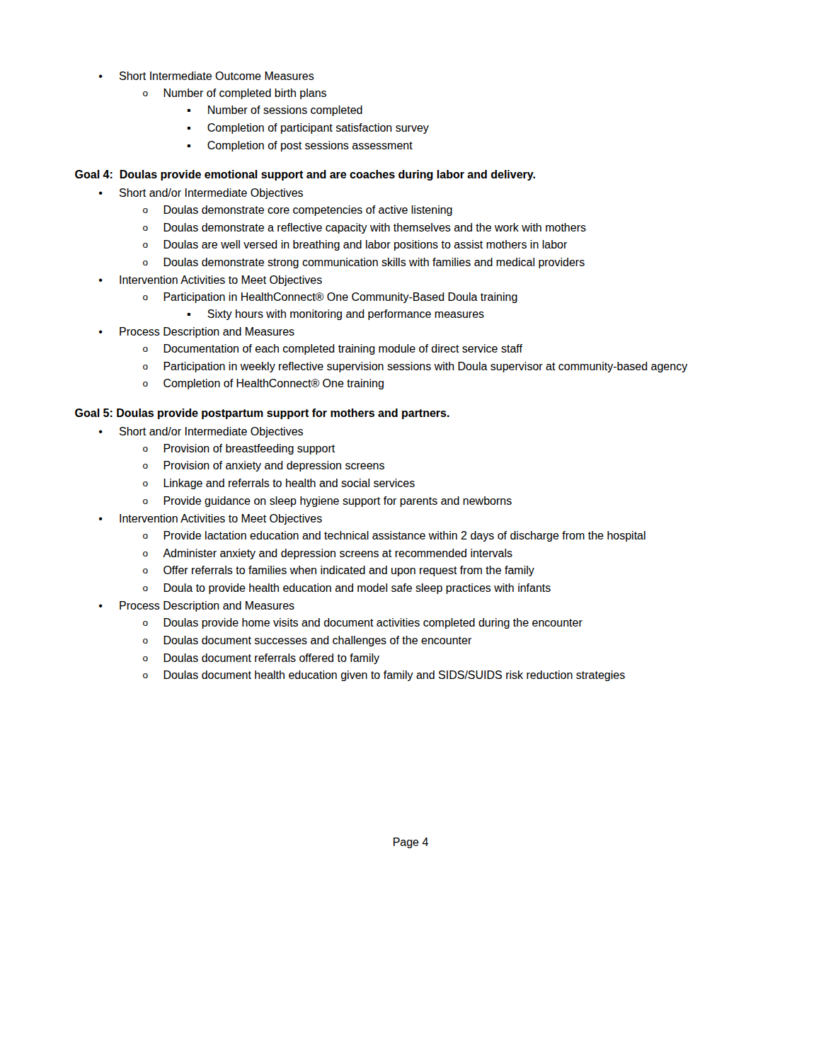Short Intermediate Outcome Measures
Number of completed birth plans
Number of sessions completed
Completion of participant satisfaction survey
Completion of post sessions assessment
Goal 4: Doulas provide emotional support and are coaches during labor and delivery.
Short and/or Intermediate Objectives
Doulas demonstrate core competencies of active listening
Doulas demonstrate a reflective capacity with themselves and the work with mothers
Doulas are well versed in breathing and labor positions to assist mothers in labor
Doulas demonstrate strong communication skills with families and medical providers
Intervention Activities to Meet Objectives
Participation in HealthConnect® One Community-Based Doula training
Sixty hours with monitoring and performance measures
Process Description and Measures
Documentation of each completed training module of direct service staff
Participation in weekly reflective supervision sessions with Doula supervisor at community-based agency
Completion of HealthConnect® One training
Goal 5: Doulas provide postpartum support for mothers and partners.
Short and/or Intermediate Objectives
Provision of breastfeeding support
Provision of anxiety and depression screens
Linkage and referrals to health and social services
Provide guidance on sleep hygiene support for parents and newborns
Intervention Activities to Meet Objectives
Provide lactation education and technical assistance within 2 days of discharge from the hospital
Administer anxiety and depression screens at recommended intervals
Offer referrals to families when indicated and upon request from the family
Doula to provide health education and model safe sleep practices with infants
Process Description and Measures
Doulas provide home visits and document activities completed during the encounter
Doulas document successes and challenges of the encounter
Doulas document referrals offered to family
Doulas document health education given to family and SIDS/SUIDS risk reduction strategies
Page 4